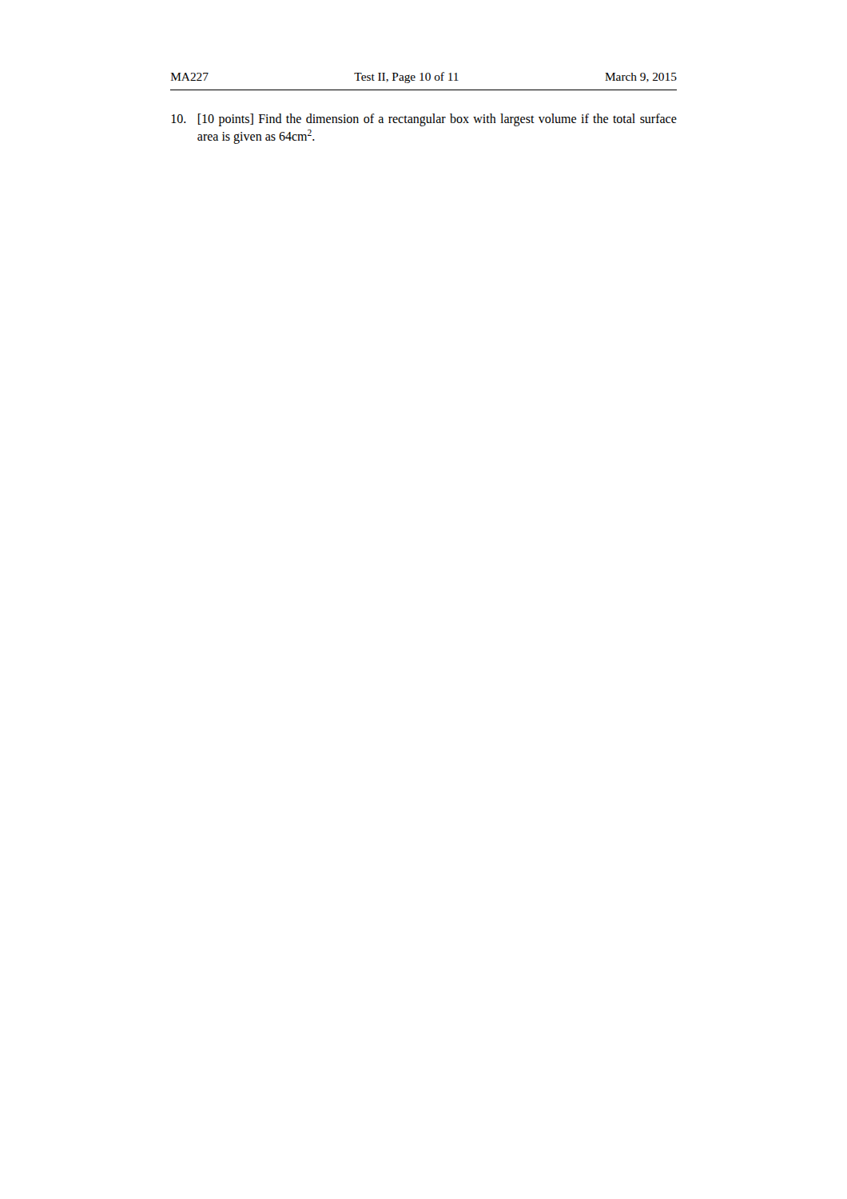MA227 Test II, Page 10 of 11 March 9, 2015
10.
[10 points] Find the dimension of a rectangular box with largest volume if the total surface area is given as 64cm2.